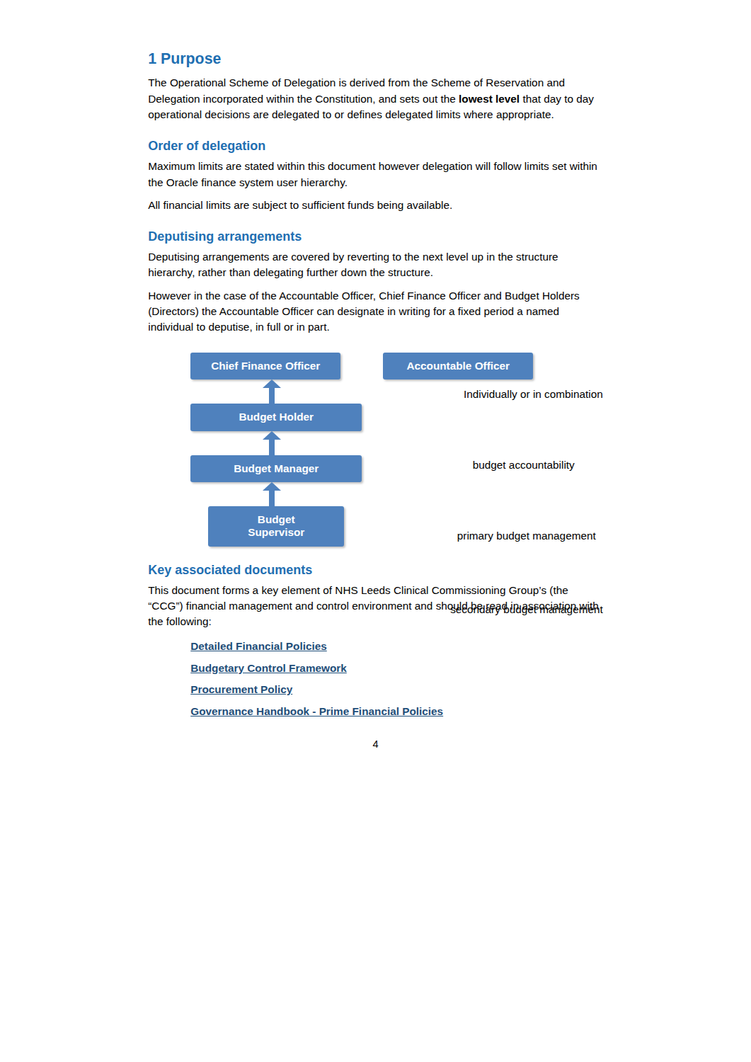1 Purpose
The Operational Scheme of Delegation is derived from the Scheme of Reservation and Delegation incorporated within the Constitution, and sets out the lowest level that day to day operational decisions are delegated to or defines delegated limits where appropriate.
Order of delegation
Maximum limits are stated within this document however delegation will follow limits set within the Oracle finance system user hierarchy.
All financial limits are subject to sufficient funds being available.
Deputising arrangements
Deputising arrangements are covered by reverting to the next level up in the structure hierarchy, rather than delegating further down the structure.
However in the case of the Accountable Officer, Chief Finance Officer and Budget Holders (Directors) the Accountable Officer can designate in writing for a fixed period a named individual to deputise, in full or in part.
Chief Finance Officer
Accountable Officer
Budget Holder
Budget Manager
Budget
Supervisor
Individually or in combination
budget accountability
primary budget management
secondary budget management
Key associated documents
This document forms a key element of NHS Leeds Clinical Commissioning Group’s (the “CCG”) financial management and control environment and should be read in association with the following:
Detailed Financial Policies
Budgetary Control Framework
Procurement Policy
Governance Handbook - Prime Financial Policies
4